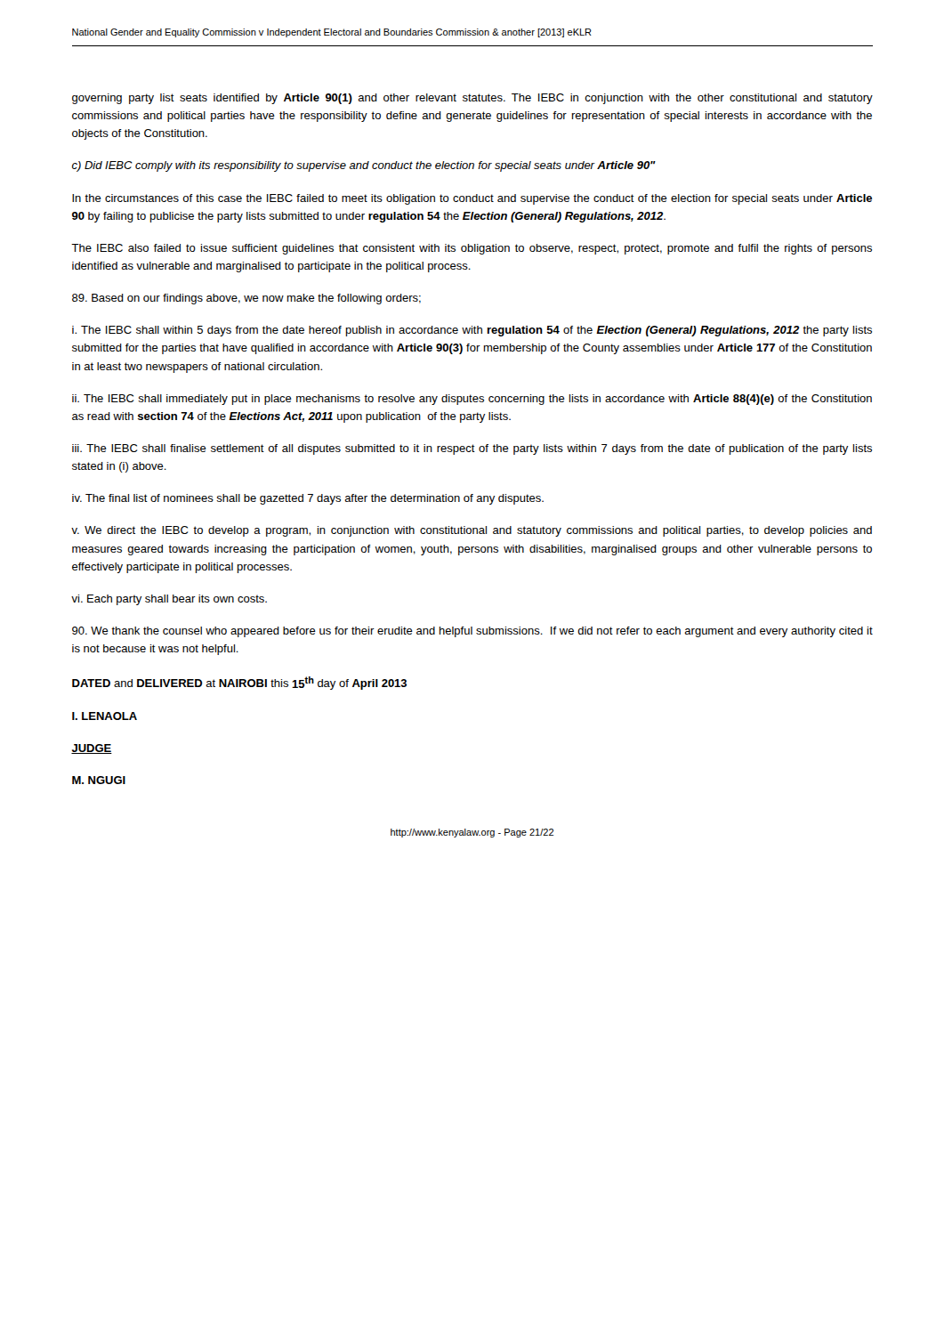National Gender and Equality Commission v Independent Electoral and Boundaries Commission & another [2013] eKLR
governing party list seats identified by Article 90(1) and other relevant statutes. The IEBC in conjunction with the other constitutional and statutory commissions and political parties have the responsibility to define and generate guidelines for representation of special interests in accordance with the objects of the Constitution.
c) Did IEBC comply with its responsibility to supervise and conduct the election for special seats under Article 90"
In the circumstances of this case the IEBC failed to meet its obligation to conduct and supervise the conduct of the election for special seats under Article 90 by failing to publicise the party lists submitted to under regulation 54 the Election (General) Regulations, 2012.
The IEBC also failed to issue sufficient guidelines that consistent with its obligation to observe, respect, protect, promote and fulfil the rights of persons identified as vulnerable and marginalised to participate in the political process.
89. Based on our findings above, we now make the following orders;
i. The IEBC shall within 5 days from the date hereof publish in accordance with regulation 54 of the Election (General) Regulations, 2012 the party lists submitted for the parties that have qualified in accordance with Article 90(3) for membership of the County assemblies under Article 177 of the Constitution in at least two newspapers of national circulation.
ii. The IEBC shall immediately put in place mechanisms to resolve any disputes concerning the lists in accordance with Article 88(4)(e) of the Constitution as read with section 74 of the Elections Act, 2011 upon publication of the party lists.
iii. The IEBC shall finalise settlement of all disputes submitted to it in respect of the party lists within 7 days from the date of publication of the party lists stated in (i) above.
iv. The final list of nominees shall be gazetted 7 days after the determination of any disputes.
v. We direct the IEBC to develop a program, in conjunction with constitutional and statutory commissions and political parties, to develop policies and measures geared towards increasing the participation of women, youth, persons with disabilities, marginalised groups and other vulnerable persons to effectively participate in political processes.
vi. Each party shall bear its own costs.
90. We thank the counsel who appeared before us for their erudite and helpful submissions. If we did not refer to each argument and every authority cited it is not because it was not helpful.
DATED and DELIVERED at NAIROBI this 15th day of April 2013
I. LENAOLA
JUDGE
M. NGUGI
http://www.kenyalaw.org - Page 21/22